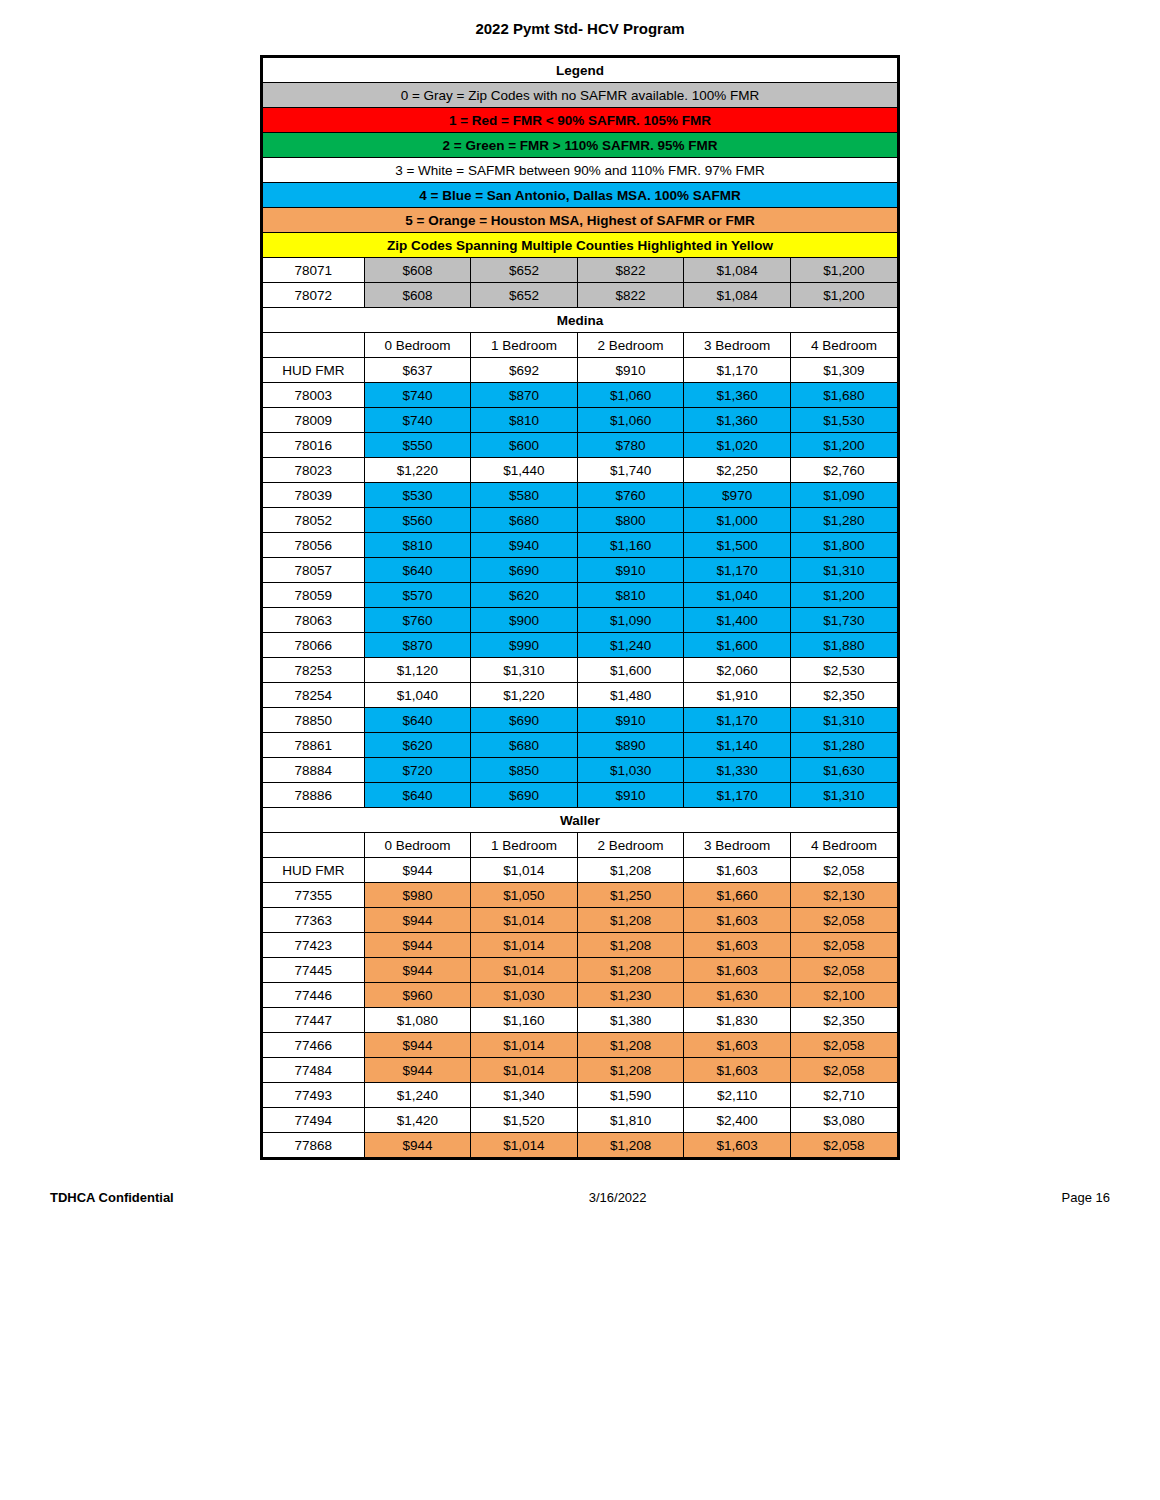2022 Pymt Std- HCV Program
| Legend |
| 0 = Gray = Zip Codes with no SAFMR available. 100% FMR |
| 1 = Red = FMR < 90% SAFMR. 105% FMR |
| 2 = Green = FMR > 110% SAFMR. 95% FMR |
| 3 = White = SAFMR between 90% and 110% FMR. 97% FMR |
| 4 = Blue = San Antonio, Dallas MSA. 100% SAFMR |
| 5 = Orange = Houston MSA, Highest of SAFMR or FMR |
| Zip Codes Spanning Multiple Counties Highlighted in Yellow |
| 78071 | $608 | $652 | $822 | $1,084 | $1,200 |
| 78072 | $608 | $652 | $822 | $1,084 | $1,200 |
| Medina |
| | 0 Bedroom | 1 Bedroom | 2 Bedroom | 3 Bedroom | 4 Bedroom |
| HUD FMR | $637 | $692 | $910 | $1,170 | $1,309 |
| 78003 | $740 | $870 | $1,060 | $1,360 | $1,680 |
| 78009 | $740 | $810 | $1,060 | $1,360 | $1,530 |
| 78016 | $550 | $600 | $780 | $1,020 | $1,200 |
| 78023 | $1,220 | $1,440 | $1,740 | $2,250 | $2,760 |
| 78039 | $530 | $580 | $760 | $970 | $1,090 |
| 78052 | $560 | $680 | $800 | $1,000 | $1,280 |
| 78056 | $810 | $940 | $1,160 | $1,500 | $1,800 |
| 78057 | $640 | $690 | $910 | $1,170 | $1,310 |
| 78059 | $570 | $620 | $810 | $1,040 | $1,200 |
| 78063 | $760 | $900 | $1,090 | $1,400 | $1,730 |
| 78066 | $870 | $990 | $1,240 | $1,600 | $1,880 |
| 78253 | $1,120 | $1,310 | $1,600 | $2,060 | $2,530 |
| 78254 | $1,040 | $1,220 | $1,480 | $1,910 | $2,350 |
| 78850 | $640 | $690 | $910 | $1,170 | $1,310 |
| 78861 | $620 | $680 | $890 | $1,140 | $1,280 |
| 78884 | $720 | $850 | $1,030 | $1,330 | $1,630 |
| 78886 | $640 | $690 | $910 | $1,170 | $1,310 |
| Waller |
| | 0 Bedroom | 1 Bedroom | 2 Bedroom | 3 Bedroom | 4 Bedroom |
| HUD FMR | $944 | $1,014 | $1,208 | $1,603 | $2,058 |
| 77355 | $980 | $1,050 | $1,250 | $1,660 | $2,130 |
| 77363 | $944 | $1,014 | $1,208 | $1,603 | $2,058 |
| 77423 | $944 | $1,014 | $1,208 | $1,603 | $2,058 |
| 77445 | $944 | $1,014 | $1,208 | $1,603 | $2,058 |
| 77446 | $960 | $1,030 | $1,230 | $1,630 | $2,100 |
| 77447 | $1,080 | $1,160 | $1,380 | $1,830 | $2,350 |
| 77466 | $944 | $1,014 | $1,208 | $1,603 | $2,058 |
| 77484 | $944 | $1,014 | $1,208 | $1,603 | $2,058 |
| 77493 | $1,240 | $1,340 | $1,590 | $2,110 | $2,710 |
| 77494 | $1,420 | $1,520 | $1,810 | $2,400 | $3,080 |
| 77868 | $944 | $1,014 | $1,208 | $1,603 | $2,058 |
TDHCA Confidential
3/16/2022
Page 16